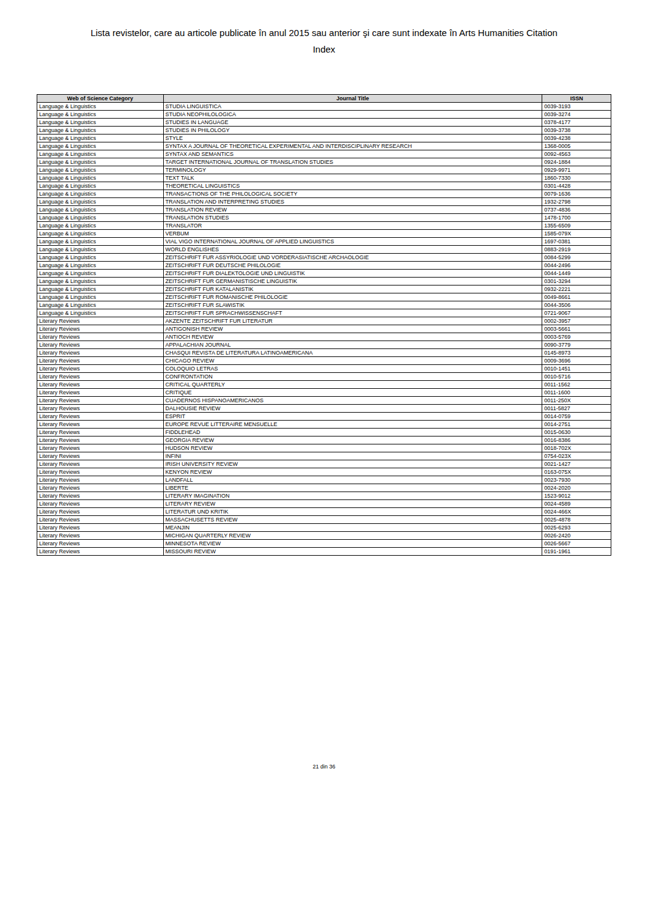Lista revistelor, care au articole publicate în anul 2015 sau anterior şi care sunt indexate în Arts Humanities Citation
Index
| Web of Science Category | Journal Title | ISSN |
| --- | --- | --- |
| Language & Linguistics | STUDIA LINGUISTICA | 0039-3193 |
| Language & Linguistics | STUDIA NEOPHILOLOGICA | 0039-3274 |
| Language & Linguistics | STUDIES IN LANGUAGE | 0378-4177 |
| Language & Linguistics | STUDIES IN PHILOLOGY | 0039-3738 |
| Language & Linguistics | STYLE | 0039-4238 |
| Language & Linguistics | SYNTAX A JOURNAL OF THEORETICAL EXPERIMENTAL AND INTERDISCIPLINARY RESEARCH | 1368-0005 |
| Language & Linguistics | SYNTAX AND SEMANTICS | 0092-4563 |
| Language & Linguistics | TARGET INTERNATIONAL JOURNAL OF TRANSLATION STUDIES | 0924-1884 |
| Language & Linguistics | TERMINOLOGY | 0929-9971 |
| Language & Linguistics | TEXT TALK | 1860-7330 |
| Language & Linguistics | THEORETICAL LINGUISTICS | 0301-4428 |
| Language & Linguistics | TRANSACTIONS OF THE PHILOLOGICAL SOCIETY | 0079-1636 |
| Language & Linguistics | TRANSLATION AND INTERPRETING STUDIES | 1932-2798 |
| Language & Linguistics | TRANSLATION REVIEW | 0737-4836 |
| Language & Linguistics | TRANSLATION STUDIES | 1478-1700 |
| Language & Linguistics | TRANSLATOR | 1355-6509 |
| Language & Linguistics | VERBUM | 1585-079X |
| Language & Linguistics | VIAL VIGO INTERNATIONAL JOURNAL OF APPLIED LINGUISTICS | 1697-0381 |
| Language & Linguistics | WORLD ENGLISHES | 0883-2919 |
| Language & Linguistics | ZEITSCHRIFT FUR ASSYRIOLOGIE UND VORDERASIATISCHE ARCHAOLOGIE | 0084-5299 |
| Language & Linguistics | ZEITSCHRIFT FUR DEUTSCHE PHILOLOGIE | 0044-2496 |
| Language & Linguistics | ZEITSCHRIFT FUR DIALEKTOLOGIE UND LINGUISTIK | 0044-1449 |
| Language & Linguistics | ZEITSCHRIFT FUR GERMANISTISCHE LINGUISTIK | 0301-3294 |
| Language & Linguistics | ZEITSCHRIFT FUR KATALANISTIK | 0932-2221 |
| Language & Linguistics | ZEITSCHRIFT FUR ROMANISCHE PHILOLOGIE | 0049-8661 |
| Language & Linguistics | ZEITSCHRIFT FUR SLAWISTIK | 0044-3506 |
| Language & Linguistics | ZEITSCHRIFT FUR SPRACHWISSENSCHAFT | 0721-9067 |
| Literary Reviews | AKZENTE ZEITSCHRIFT FUR LITERATUR | 0002-3957 |
| Literary Reviews | ANTIGONISH REVIEW | 0003-5661 |
| Literary Reviews | ANTIOCH REVIEW | 0003-5769 |
| Literary Reviews | APPALACHIAN JOURNAL | 0090-3779 |
| Literary Reviews | CHASQUI REVISTA DE LITERATURA LATINOAMERICANA | 0145-8973 |
| Literary Reviews | CHICAGO REVIEW | 0009-3696 |
| Literary Reviews | COLOQUIO LETRAS | 0010-1451 |
| Literary Reviews | CONFRONTATION | 0010-5716 |
| Literary Reviews | CRITICAL QUARTERLY | 0011-1562 |
| Literary Reviews | CRITIQUE | 0011-1600 |
| Literary Reviews | CUADERNOS HISPANOAMERICANOS | 0011-250X |
| Literary Reviews | DALHOUSIE REVIEW | 0011-5827 |
| Literary Reviews | ESPRIT | 0014-0759 |
| Literary Reviews | EUROPE REVUE LITTERAIRE MENSUELLE | 0014-2751 |
| Literary Reviews | FIDDLEHEAD | 0015-0630 |
| Literary Reviews | GEORGIA REVIEW | 0016-8386 |
| Literary Reviews | HUDSON REVIEW | 0018-702X |
| Literary Reviews | INFINI | 0754-023X |
| Literary Reviews | IRISH UNIVERSITY REVIEW | 0021-1427 |
| Literary Reviews | KENYON REVIEW | 0163-075X |
| Literary Reviews | LANDFALL | 0023-7930 |
| Literary Reviews | LIBERTE | 0024-2020 |
| Literary Reviews | LITERARY IMAGINATION | 1523-9012 |
| Literary Reviews | LITERARY REVIEW | 0024-4589 |
| Literary Reviews | LITERATUR UND KRITIK | 0024-466X |
| Literary Reviews | MASSACHUSETTS REVIEW | 0025-4878 |
| Literary Reviews | MEANJIN | 0025-6293 |
| Literary Reviews | MICHIGAN QUARTERLY REVIEW | 0026-2420 |
| Literary Reviews | MINNESOTA REVIEW | 0026-5667 |
| Literary Reviews | MISSOURI REVIEW | 0191-1961 |
21 din 36